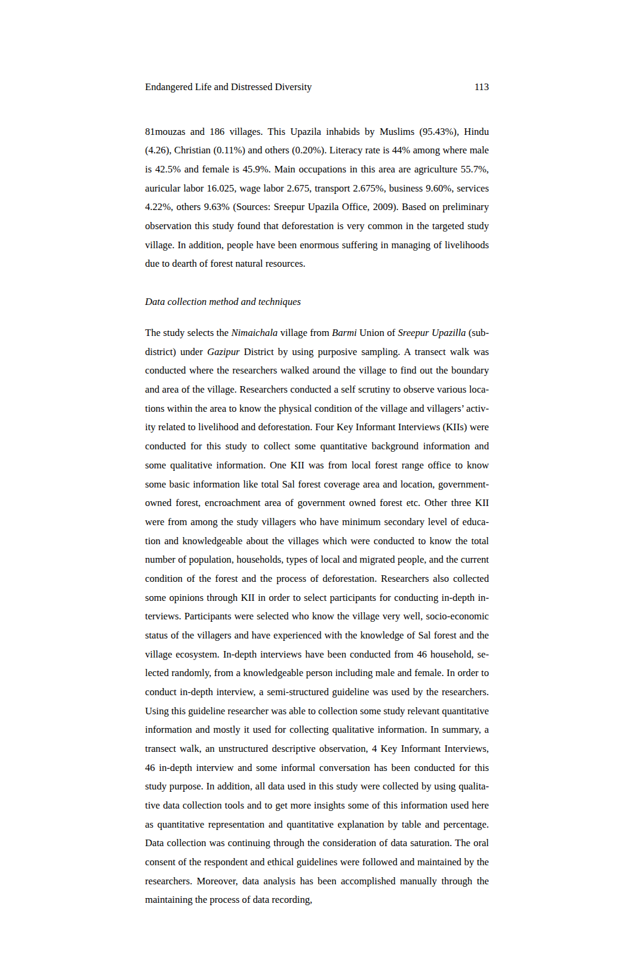Endangered Life and Distressed Diversity 113
81mouzas and 186 villages. This Upazila inhabids by Muslims (95.43%), Hindu (4.26), Christian (0.11%) and others (0.20%). Literacy rate is 44% among where male is 42.5% and female is 45.9%. Main occupations in this area are agriculture 55.7%, auricular labor 16.025, wage labor 2.675, transport 2.675%, business 9.60%, services 4.22%, others 9.63% (Sources: Sreepur Upazila Office, 2009). Based on preliminary observation this study found that deforestation is very common in the targeted study village. In addition, people have been enormous suffering in managing of livelihoods due to dearth of forest natural resources.
Data collection method and techniques
The study selects the Nimaichala village from Barmi Union of Sreepur Upazilla (sub-district) under Gazipur District by using purposive sampling. A transect walk was conducted where the researchers walked around the village to find out the boundary and area of the village. Researchers conducted a self scrutiny to observe various locations within the area to know the physical condition of the village and villagers’ activity related to livelihood and deforestation. Four Key Informant Interviews (KIIs) were conducted for this study to collect some quantitative background information and some qualitative information. One KII was from local forest range office to know some basic information like total Sal forest coverage area and location, government-owned forest, encroachment area of government owned forest etc. Other three KII were from among the study villagers who have minimum secondary level of education and knowledgeable about the villages which were conducted to know the total number of population, households, types of local and migrated people, and the current condition of the forest and the process of deforestation. Researchers also collected some opinions through KII in order to select participants for conducting in-depth interviews. Participants were selected who know the village very well, socio-economic status of the villagers and have experienced with the knowledge of Sal forest and the village ecosystem. In-depth interviews have been conducted from 46 household, selected randomly, from a knowledgeable person including male and female. In order to conduct in-depth interview, a semi-structured guideline was used by the researchers. Using this guideline researcher was able to collection some study relevant quantitative information and mostly it used for collecting qualitative information. In summary, a transect walk, an unstructured descriptive observation, 4 Key Informant Interviews, 46 in-depth interview and some informal conversation has been conducted for this study purpose. In addition, all data used in this study were collected by using qualitative data collection tools and to get more insights some of this information used here as quantitative representation and quantitative explanation by table and percentage. Data collection was continuing through the consideration of data saturation. The oral consent of the respondent and ethical guidelines were followed and maintained by the researchers. Moreover, data analysis has been accomplished manually through the maintaining the process of data recording,